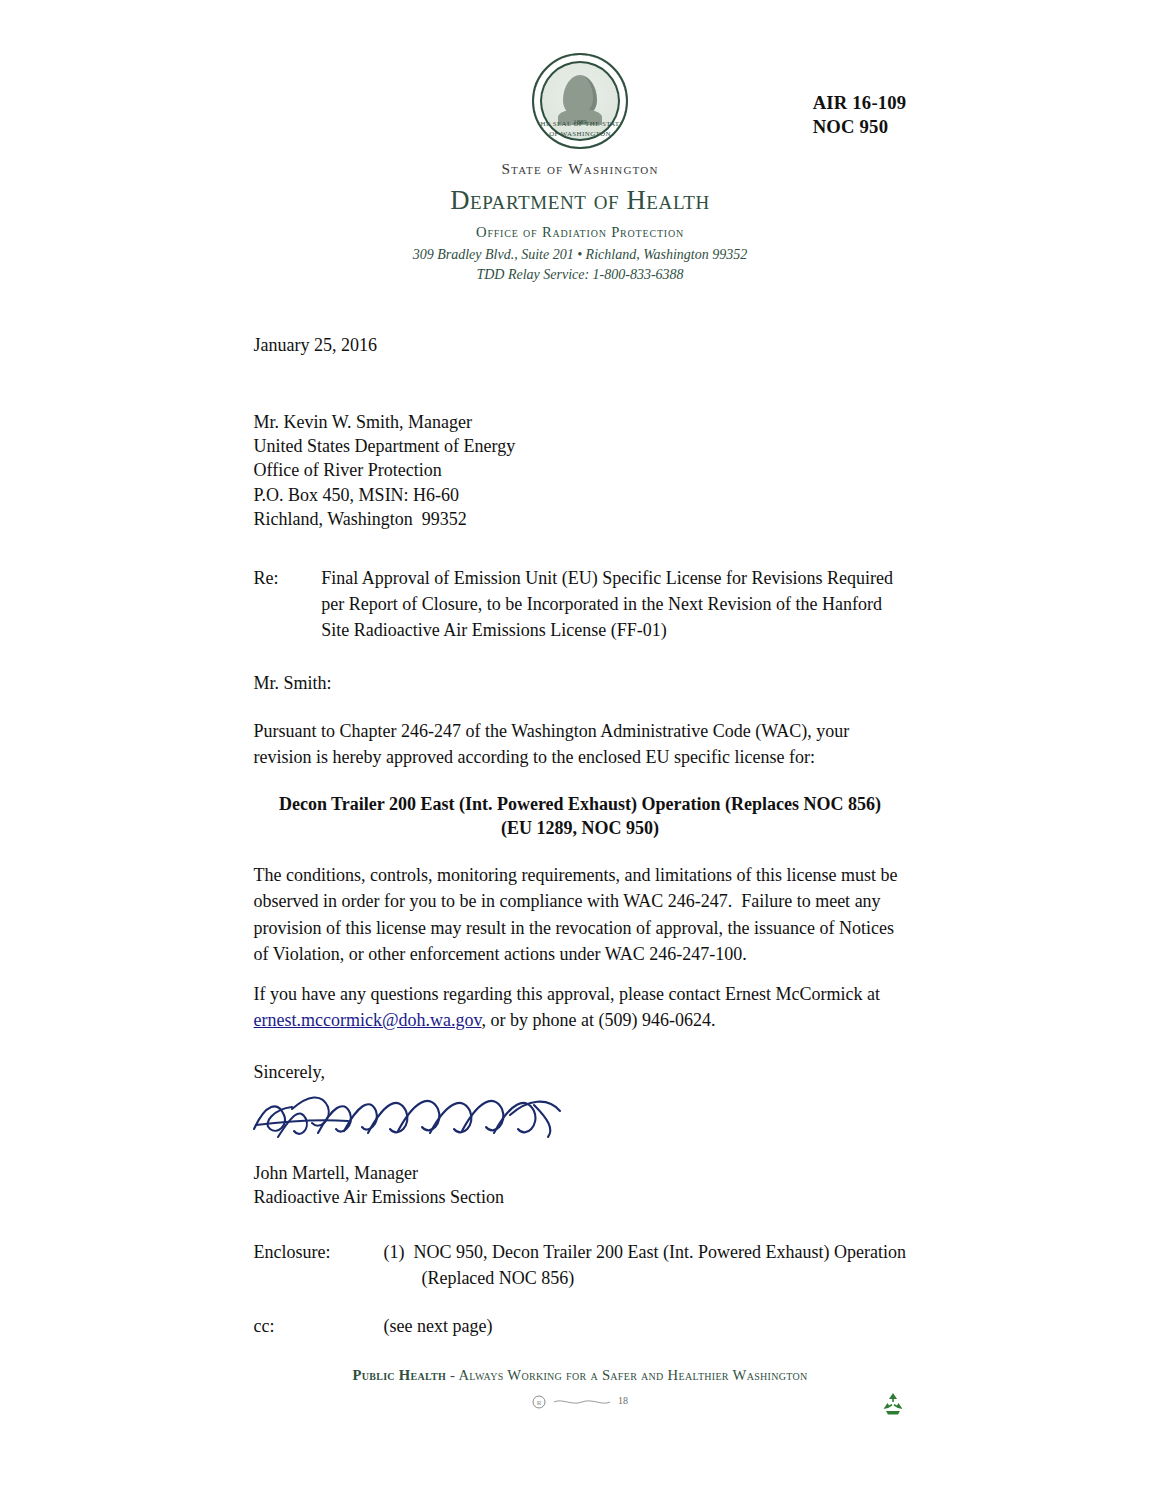AIR 16-109
NOC 950
1889
The Seal of the State of Washington
State of Washington
Department of Health
Office of Radiation Protection
309 Bradley Blvd., Suite 201 • Richland, Washington 99352
TDD Relay Service: 1-800-833-6388
January 25, 2016
Mr. Kevin W. Smith, Manager
United States Department of Energy
Office of River Protection
P.O. Box 450, MSIN: H6-60
Richland, Washington 99352
Re:
Final Approval of Emission Unit (EU) Specific License for Revisions Required per Report of Closure, to be Incorporated in the Next Revision of the Hanford Site Radioactive Air Emissions License (FF-01)
Mr. Smith:
Pursuant to Chapter 246-247 of the Washington Administrative Code (WAC), your revision is hereby approved according to the enclosed EU specific license for:
Decon Trailer 200 East (Int. Powered Exhaust) Operation (Replaces NOC 856) (EU 1289, NOC 950)
The conditions, controls, monitoring requirements, and limitations of this license must be observed in order for you to be in compliance with WAC 246-247. Failure to meet any provision of this license may result in the revocation of approval, the issuance of Notices of Violation, or other enforcement actions under WAC 246-247-100.
If you have any questions regarding this approval, please contact Ernest McCormick at ernest.mccormick@doh.wa.gov, or by phone at (509) 946-0624.
Sincerely,
John Martell, Manager
Radioactive Air Emissions Section
Enclosure:
(1) NOC 950, Decon Trailer 200 East (Int. Powered Exhaust) Operation
(Replaced NOC 856)
cc:
(see next page)
Public Health - Always Working for a Safer and Healthier Washington
R 18